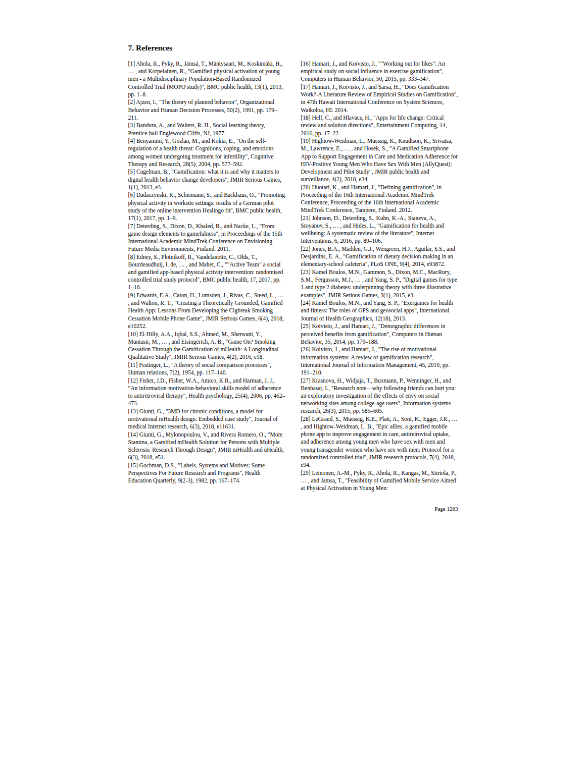7. References
[1] Ahola, R., Pyky, R., Jämsä, T., Mäntysaari, M., Koskimäki, H., … , and Korpelainen, R., "Gamified physical activation of young men - a Multidisciplinary Population-Based Randomized Controlled Trial (MOPO study)", BMC public health, 13(1), 2013, pp. 1–8.
[2] Ajzen, I., "The theory of planned behavior", Organizational Behavior and Human Decision Processes, 50(2), 1991, pp. 179–211.
[3] Bandura, A., and Walters, R. H., Social learning theory, Prentice-hall Englewood Cliffs, NJ, 1977.
[4] Benyamini, Y., Gozlan, M., and Kokia, E., "On the self-regulation of a health threat: Cognitions, coping, and emotions among women undergoing treatment for infertility", Cognitive Therapy and Research, 28(5), 2004, pp. 577–592.
[5] Cugelman, B., "Gamification: what it is and why it matters to digital health behavior change developers", JMIR Serious Games, 1(1), 2013, e3.
[6] Dadaczynski, K., Schiemann, S., and Backhaus, O., "Promoting physical activity in worksite settings: results of a German pilot study of the online intervention Healingo fit", BMC public health, 17(1), 2017, pp. 1–9.
[7] Deterding, S., Dixon, D., Khaled, R., and Nacke, L., "From game design elements to gamefulness", in Proceedings of the 15th International Academic MindTrek Conference on Envisioning Future Media Environments, Finland. 2011.
[8] Edney, S., Plotnikoff, R., Vandelanotte, C., Olds, T., Bourdeaudhuij, I. de, … , and Maher, C., ""Active Team" a social and gamified app-based physical activity intervention: randomised controlled trial study protocol", BMC public health, 17, 2017, pp. 1–10.
[9] Edwards, E.A., Caton, H., Lumsden, J., Rivas, C., Steed, L., … , and Walton, R. T., "Creating a Theoretically Grounded, Gamified Health App: Lessons From Developing the Cigbreak Smoking Cessation Mobile Phone Game", JMIR Serious Games, 6(4), 2018, e10252.
[10] El-Hilly, A.A., Iqbal, S.S., Ahmed, M., Sherwani, Y., Muntasir, M., … , and Eisingerich, A. B., "Game On? Smoking Cessation Through the Gamification of mHealth: A Longitudinal Qualitative Study", JMIR Serious Games, 4(2), 2016, e18.
[11] Festinger, L., "A theory of social comparison processes", Human relations, 7(2), 1954, pp. 117–140.
[12] Fisher, J.D., Fisher, W.A., Amico, K.R., and Harman, J. J., "An information-motivation-behavioral skills model of adherence to antiretroviral therapy", Health psychology, 25(4), 2006, pp. 462–473.
[13] Giunti, G., "3MD for chronic conditions, a model for motivational mHealth design: Embedded case study", Journal of medical Internet research, 6(3), 2018, e11631.
[14] Giunti, G., Mylonopoulou, V., and Rivera Romero, O., "More Stamina, a Gamified mHealth Solution for Persons with Multiple Sclerosis: Research Through Design", JMIR mHealth and uHealth, 6(3), 2018, e51.
[15] Gochman, D.S., "Labels, Systems and Motives: Some Perspectives For Future Research and Programs", Health Education Quarterly, 9(2-3), 1982, pp. 167–174.
[16] Hamari, J., and Koivisto, J., ""Working out for likes": An empirical study on social influence in exercise gamification", Computers in Human Behavior, 50, 2015, pp. 333–347.
[17] Hamari, J., Koivisto, J., and Sarsa, H., "Does Gamification Work?-A Literature Review of Empirical Studies on Gamification", in 47th Hawaii International Conference on System Sciences, Waikoloa, HI. 2014.
[18] Helf, C., and Hlavacs, H., "Apps for life change: Critical review and solution directions", Entertainment Computing, 14, 2016, pp. 17–22.
[19] Hightow-Weidman, L., Muessig, K., Knudtson, K., Srivatsa, M., Lawrence, E., … , and Hosek, S., "A Gamified Smartphone App to Support Engagement in Care and Medication Adherence for HIV-Positive Young Men Who Have Sex With Men (AllyQuest): Development and Pilot Study", JMIR public health and surveillance, 4(2), 2018, e34.
[20] Huotari, K., and Hamari, J., "Defining gamification", in Proceeding of the 16th International Academic MindTrek Conference, Proceeding of the 16th International Academic MindTrek Conference, Tampere, Finland. 2012.
[21] Johnson, D., Deterding, S., Kuhn, K.-A., Staneva, A., Stoyanov, S., … , and Hides, L., "Gamification for health and wellbeing: A systematic review of the literature", Internet Interventions, 6, 2016, pp. 89–106.
[22] Jones, B.A., Madden, G.J., Wengreen, H.J., Aguilar, S.S., and Desjardins, E. A., "Gamification of dietary decision-making in an elementary-school cafeteria", PLoS ONE, 9(4), 2014, e93872.
[23] Kamel Boulos, M.N., Gammon, S., Dixon, M.C., MacRury, S.M., Fergusson, M.J., … , and Yang, S. P., "Digital games for type 1 and type 2 diabetes: underpinning theory with three illustrative examples", JMIR Serious Games, 3(1), 2015, e3.
[24] Kamel Boulos, M.N., and Yang, S. P., "Exergames for health and fitness: The roles of GPS and geosocial apps", International Journal of Health Geographics, 12(18), 2013.
[25] Koivisto, J., and Hamari, J., "Demographic differences in perceived benefits from gamification", Computers in Human Behavior, 35, 2014, pp. 179–188.
[26] Koivisto, J., and Hamari, J., "The rise of motivational information systems: A review of gamification research", International Journal of Information Management, 45, 2019, pp. 191–210.
[27] Krasnova, H., Widjaja, T., Buxmann, P., Wenninger, H., and Benbasat, I., "Research note—why following friends can hurt you: an exploratory investigation of the effects of envy on social networking sites among college-age users", Information systems research, 26(3), 2015, pp. 585–605.
[28] LeGrand, S., Muessig, K.E., Platt, A., Soni, K., Egger, J.R., … , and Hightow-Weidman, L. B., "Epic allies, a gamified mobile phone app to improve engagement in care, antiretroviral uptake, and adherence among young men who have sex with men and young transgender women who have sex with men: Protocol for a randomized controlled trial", JMIR research protocols, 7(4), 2018, e94.
[29] Leinonen, A.-M., Pyky, R., Ahola, R., Kangas, M., Siirtola, P., … , and Jamsa, T., "Feasibility of Gamified Mobile Service Aimed at Physical Activation in Young Men:
Page 1263